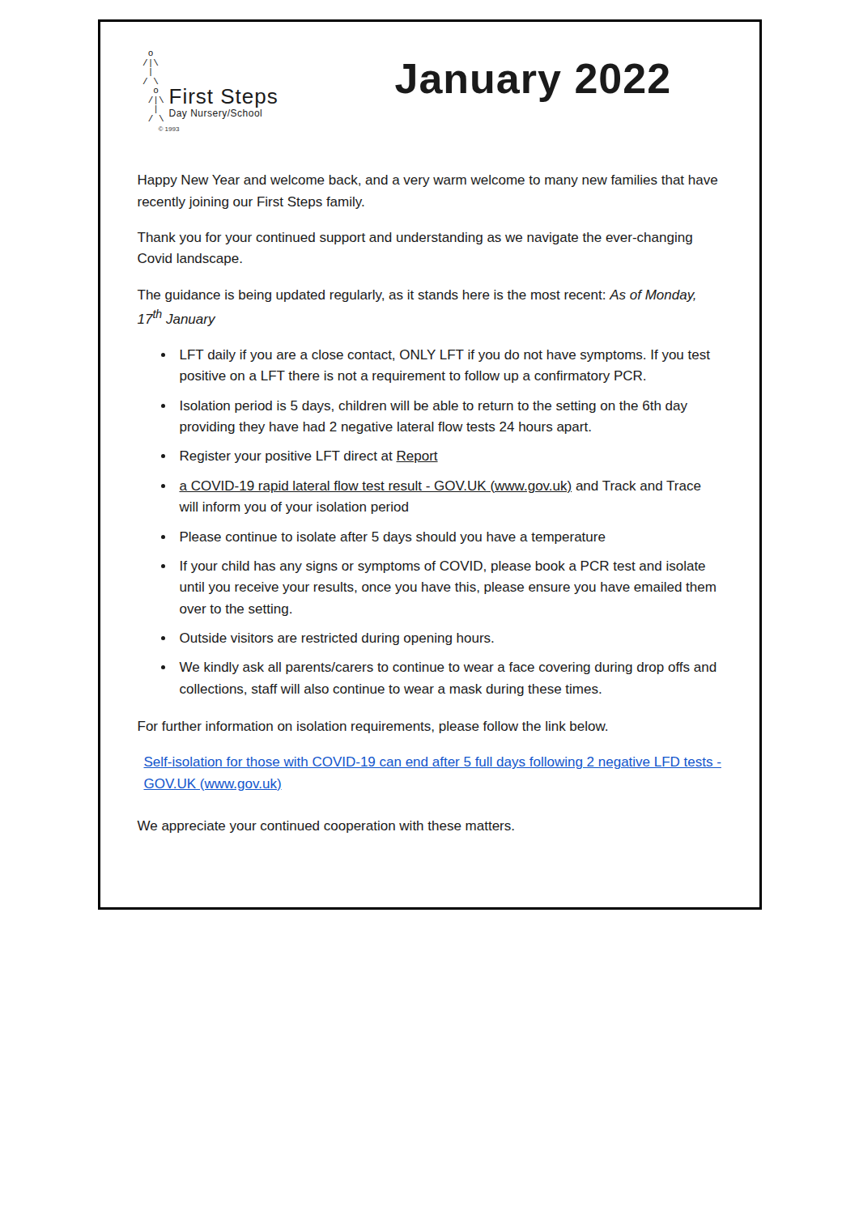o /|\ | / \ o /|\ | / \
First Steps
Day Nursery/School
© 1993
January 2022
Happy New Year and welcome back, and a very warm welcome to many new families that have recently joining our First Steps family.
Thank you for your continued support and understanding as we navigate the ever-changing Covid landscape.
The guidance is being updated regularly, as it stands here is the most recent: As of Monday, 17th January
LFT daily if you are a close contact, ONLY LFT if you do not have symptoms. If you test positive on a LFT there is not a requirement to follow up a confirmatory PCR.
Isolation period is 5 days, children will be able to return to the setting on the 6th day providing they have had 2 negative lateral flow tests 24 hours apart.
Register your positive LFT direct at Report
a COVID-19 rapid lateral flow test result - GOV.UK (www.gov.uk) and Track and Trace will inform you of your isolation period
Please continue to isolate after 5 days should you have a temperature
If your child has any signs or symptoms of COVID, please book a PCR test and isolate until you receive your results, once you have this, please ensure you have emailed them over to the setting.
Outside visitors are restricted during opening hours.
We kindly ask all parents/carers to continue to wear a face covering during drop offs and collections, staff will also continue to wear a mask during these times.
For further information on isolation requirements, please follow the link below.
Self-isolation for those with COVID-19 can end after 5 full days following 2 negative LFD tests - GOV.UK (www.gov.uk)
We appreciate your continued cooperation with these matters.